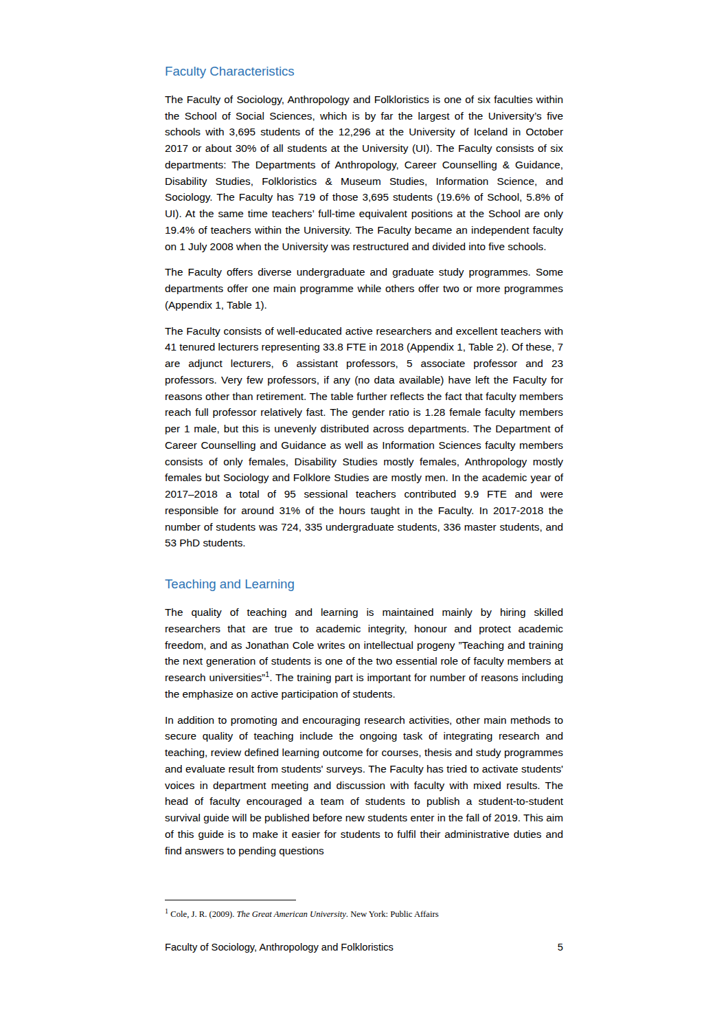Faculty Characteristics
The Faculty of Sociology, Anthropology and Folkloristics is one of six faculties within the School of Social Sciences, which is by far the largest of the University’s five schools with 3,695 students of the 12,296 at the University of Iceland in October 2017 or about 30% of all students at the University (UI). The Faculty consists of six departments: The Departments of Anthropology, Career Counselling & Guidance, Disability Studies, Folkloristics & Museum Studies, Information Science, and Sociology. The Faculty has 719 of those 3,695 students (19.6% of School, 5.8% of UI). At the same time teachers’ full-time equivalent positions at the School are only 19.4% of teachers within the University. The Faculty became an independent faculty on 1 July 2008 when the University was restructured and divided into five schools.
The Faculty offers diverse undergraduate and graduate study programmes. Some departments offer one main programme while others offer two or more programmes (Appendix 1, Table 1).
The Faculty consists of well-educated active researchers and excellent teachers with 41 tenured lecturers representing 33.8 FTE in 2018 (Appendix 1, Table 2). Of these, 7 are adjunct lecturers, 6 assistant professors, 5 associate professor and 23 professors. Very few professors, if any (no data available) have left the Faculty for reasons other than retirement. The table further reflects the fact that faculty members reach full professor relatively fast. The gender ratio is 1.28 female faculty members per 1 male, but this is unevenly distributed across departments. The Department of Career Counselling and Guidance as well as Information Sciences faculty members consists of only females, Disability Studies mostly females, Anthropology mostly females but Sociology and Folklore Studies are mostly men. In the academic year of 2017–2018 a total of 95 sessional teachers contributed 9.9 FTE and were responsible for around 31% of the hours taught in the Faculty. In 2017-2018 the number of students was 724, 335 undergraduate students, 336 master students, and 53 PhD students.
Teaching and Learning
The quality of teaching and learning is maintained mainly by hiring skilled researchers that are true to academic integrity, honour and protect academic freedom, and as Jonathan Cole writes on intellectual progeny ”Teaching and training the next generation of students is one of the two essential role of faculty members at research universities”1. The training part is important for number of reasons including the emphasize on active participation of students.
In addition to promoting and encouraging research activities, other main methods to secure quality of teaching include the ongoing task of integrating research and teaching, review defined learning outcome for courses, thesis and study programmes and evaluate result from students' surveys. The Faculty has tried to activate students' voices in department meeting and discussion with faculty with mixed results. The head of faculty encouraged a team of students to publish a student-to-student survival guide will be published before new students enter in the fall of 2019. This aim of this guide is to make it easier for students to fulfil their administrative duties and find answers to pending questions
1 Cole, J. R. (2009). The Great American University. New York: Public Affairs
Faculty of Sociology, Anthropology and Folkloristics
5